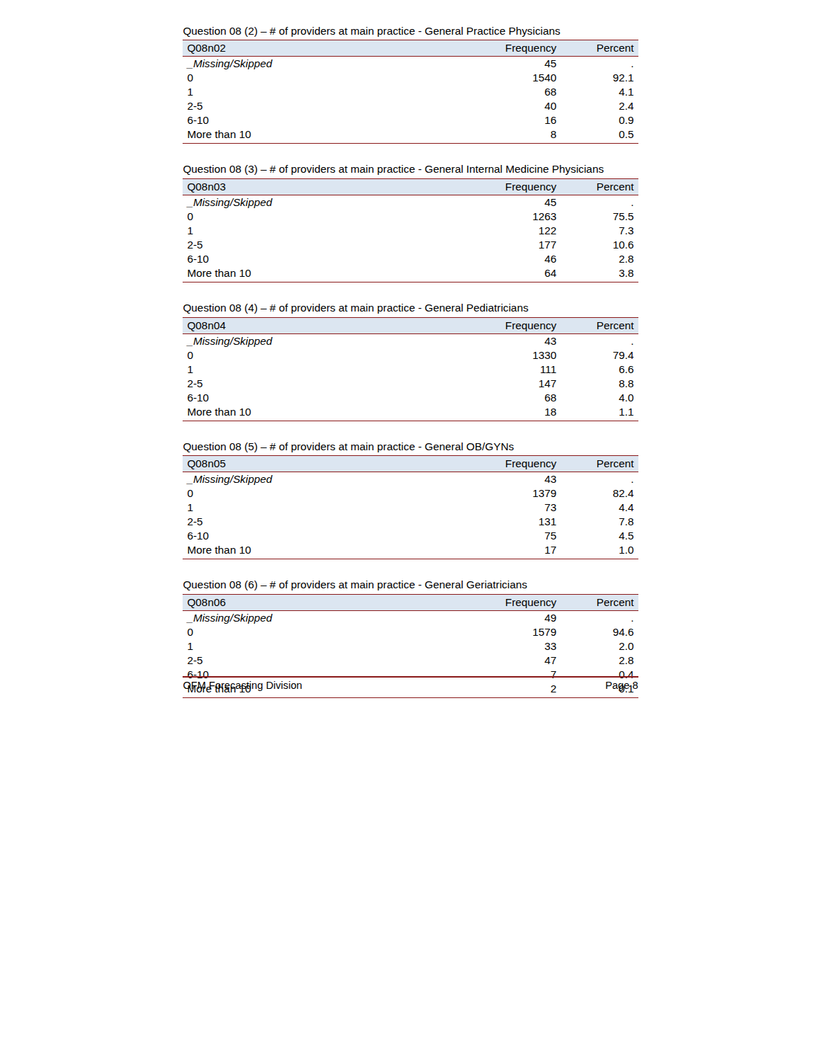Question 08 (2) – # of providers at main practice - General Practice Physicians
| Q08n02 | Frequency | Percent |
| --- | --- | --- |
| _Missing/Skipped | 45 | . |
| 0 | 1540 | 92.1 |
| 1 | 68 | 4.1 |
| 2-5 | 40 | 2.4 |
| 6-10 | 16 | 0.9 |
| More than 10 | 8 | 0.5 |
Question 08 (3) – # of providers at main practice - General Internal Medicine Physicians
| Q08n03 | Frequency | Percent |
| --- | --- | --- |
| _Missing/Skipped | 45 | . |
| 0 | 1263 | 75.5 |
| 1 | 122 | 7.3 |
| 2-5 | 177 | 10.6 |
| 6-10 | 46 | 2.8 |
| More than 10 | 64 | 3.8 |
Question 08 (4) – # of providers at main practice - General Pediatricians
| Q08n04 | Frequency | Percent |
| --- | --- | --- |
| _Missing/Skipped | 43 | . |
| 0 | 1330 | 79.4 |
| 1 | 111 | 6.6 |
| 2-5 | 147 | 8.8 |
| 6-10 | 68 | 4.0 |
| More than 10 | 18 | 1.1 |
Question 08 (5) – # of providers at main practice - General OB/GYNs
| Q08n05 | Frequency | Percent |
| --- | --- | --- |
| _Missing/Skipped | 43 | . |
| 0 | 1379 | 82.4 |
| 1 | 73 | 4.4 |
| 2-5 | 131 | 7.8 |
| 6-10 | 75 | 4.5 |
| More than 10 | 17 | 1.0 |
Question 08 (6) – # of providers at main practice - General Geriatricians
| Q08n06 | Frequency | Percent |
| --- | --- | --- |
| _Missing/Skipped | 49 | . |
| 0 | 1579 | 94.6 |
| 1 | 33 | 2.0 |
| 2-5 | 47 | 2.8 |
| 6-10 | 7 | 0.4 |
| More than 10 | 2 | 0.1 |
OFM Forecasting Division Page 8